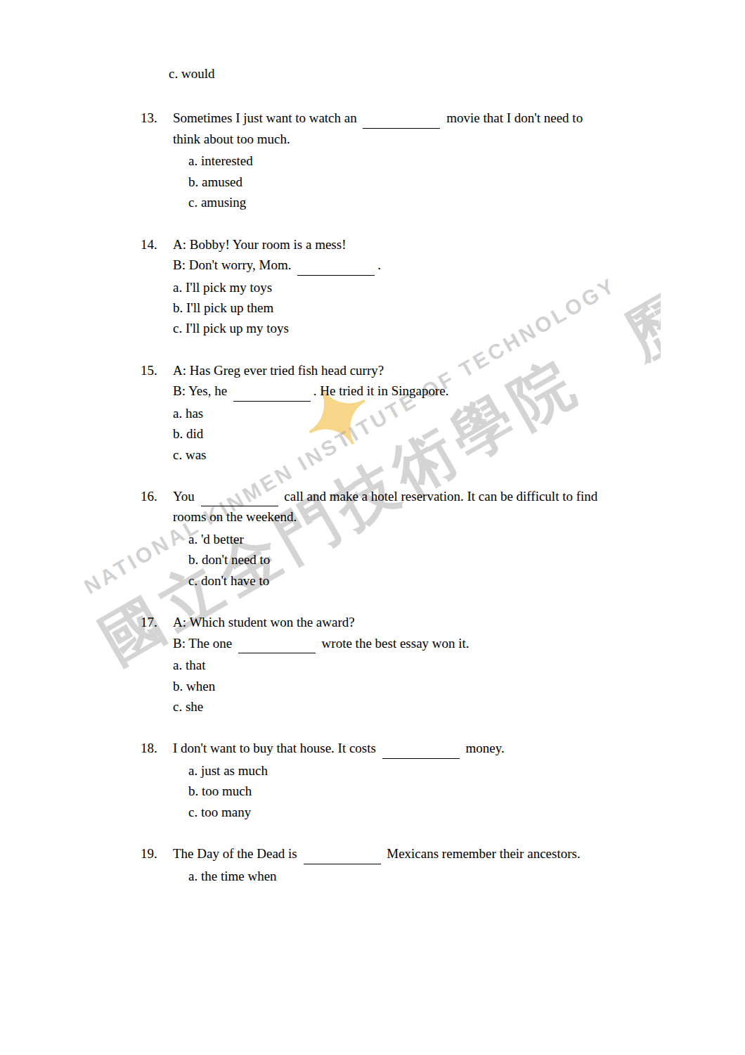✦
NATIONAL KINMEN INSTITUTE OF TECHNOLOGY
國立金門技術學院　歷届試題
c. would
13.
Sometimes I just want to watch an movie that I don't need to think about too much.
a. interested
b. amused
c. amusing
14.
A: Bobby! Your room is a mess! B: Don't worry, Mom. .
a. I'll pick my toys
b. I'll pick up them
c. I'll pick up my toys
15.
A: Has Greg ever tried fish head curry? B: Yes, he . He tried it in Singapore.
a. has
b. did
c. was
16.
You call and make a hotel reservation. It can be difficult to find rooms on the weekend.
a. 'd better
b. don't need to
c. don't have to
17.
A: Which student won the award? B: The one wrote the best essay won it.
a. that
b. when
c. she
18.
I don't want to buy that house. It costs money.
a. just as much
b. too much
c. too many
19.
The Day of the Dead is Mexicans remember their ancestors.
a. the time when